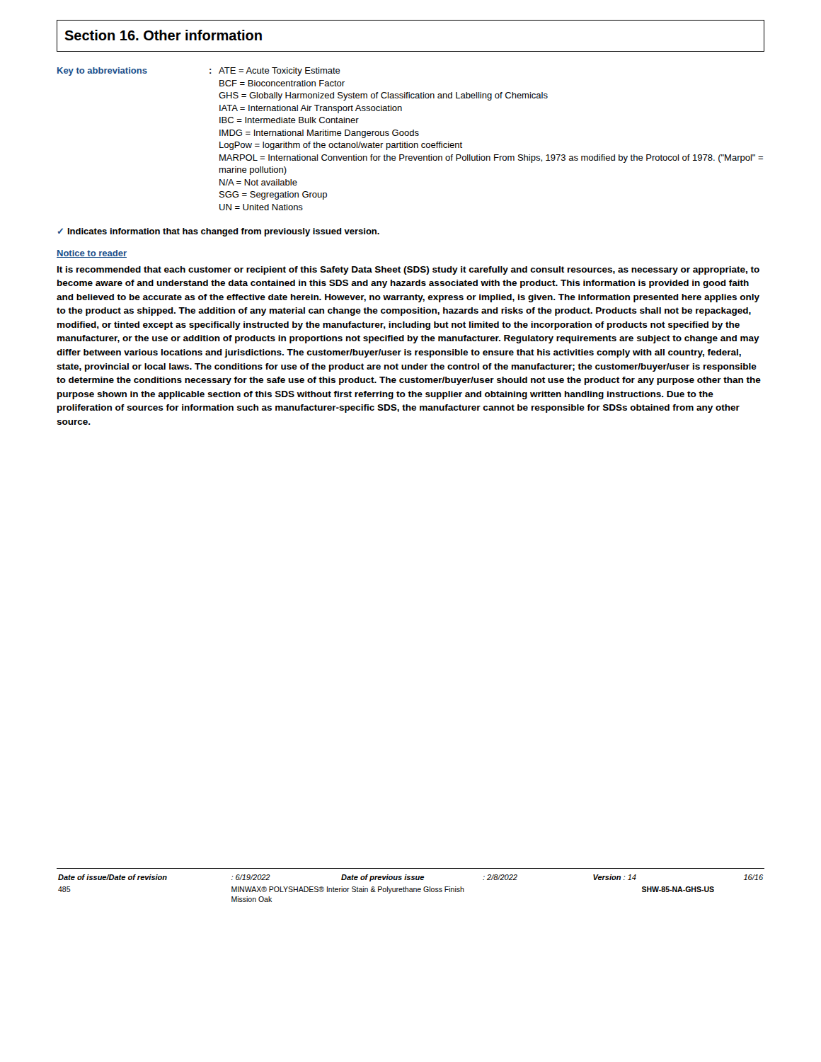Section 16. Other information
| Key to abbreviations | : | ATE = Acute Toxicity Estimate BCF = Bioconcentration Factor GHS = Globally Harmonized System of Classification and Labelling of Chemicals IATA = International Air Transport Association IBC = Intermediate Bulk Container IMDG = International Maritime Dangerous Goods LogPow = logarithm of the octanol/water partition coefficient MARPOL = International Convention for the Prevention of Pollution From Ships, 1973 as modified by the Protocol of 1978. ("Marpol" = marine pollution) N/A = Not available SGG = Segregation Group UN = United Nations |
✓Indicates information that has changed from previously issued version.
Notice to reader
It is recommended that each customer or recipient of this Safety Data Sheet (SDS) study it carefully and consult resources, as necessary or appropriate, to become aware of and understand the data contained in this SDS and any hazards associated with the product. This information is provided in good faith and believed to be accurate as of the effective date herein. However, no warranty, express or implied, is given. The information presented here applies only to the product as shipped. The addition of any material can change the composition, hazards and risks of the product. Products shall not be repackaged, modified, or tinted except as specifically instructed by the manufacturer, including but not limited to the incorporation of products not specified by the manufacturer, or the use or addition of products in proportions not specified by the manufacturer. Regulatory requirements are subject to change and may differ between various locations and jurisdictions. The customer/buyer/user is responsible to ensure that his activities comply with all country, federal, state, provincial or local laws. The conditions for use of the product are not under the control of the manufacturer; the customer/buyer/user is responsible to determine the conditions necessary for the safe use of this product. The customer/buyer/user should not use the product for any purpose other than the purpose shown in the applicable section of this SDS without first referring to the supplier and obtaining written handling instructions. Due to the proliferation of sources for information such as manufacturer-specific SDS, the manufacturer cannot be responsible for SDSs obtained from any other source.
| Date of issue/Date of revision | : 6/19/2022 | Date of previous issue | : 2/8/2022 | Version : 14 | 16/16 |
| 485 | MINWAX® POLYSHADES® Interior Stain & Polyurethane Gloss Finish Mission Oak | SHW-85-NA-GHS-US |